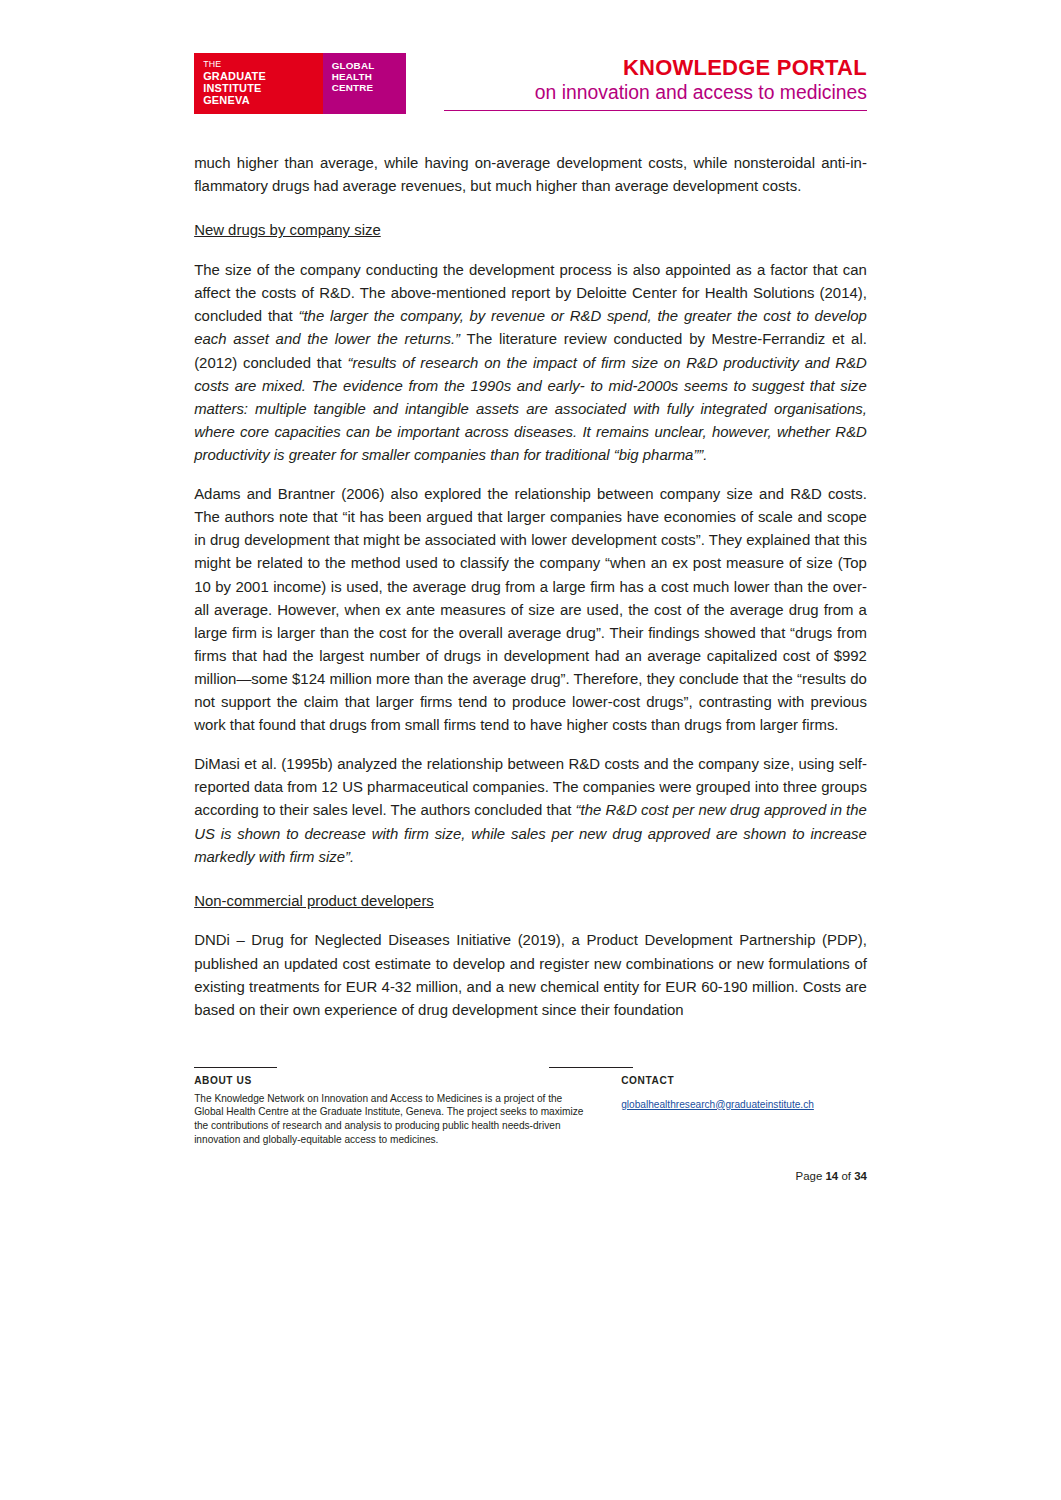THE GRADUATE
INSTITUTE
GENEVA
GLOBAL
HEALTH
CENTRE
Knowledge Portal
on innovation and access to medicines
much higher than average, while having on-average development costs, while nonsteroidal anti-inflammatory drugs had average revenues, but much higher than average development costs.
New drugs by company size
The size of the company conducting the development process is also appointed as a factor that can affect the costs of R&D. The above-mentioned report by Deloitte Center for Health Solutions (2014), concluded that “the larger the company, by revenue or R&D spend, the greater the cost to develop each asset and the lower the returns.” The literature review conducted by Mestre-Ferrandiz et al. (2012) concluded that “results of research on the impact of firm size on R&D productivity and R&D costs are mixed. The evidence from the 1990s and early- to mid-2000s seems to suggest that size matters: multiple tangible and intangible assets are associated with fully integrated organisations, where core capacities can be important across diseases. It remains unclear, however, whether R&D productivity is greater for smaller companies than for traditional “big pharma””.
Adams and Brantner (2006) also explored the relationship between company size and R&D costs. The authors note that “it has been argued that larger companies have economies of scale and scope in drug development that might be associated with lower development costs”. They explained that this might be related to the method used to classify the company “when an ex post measure of size (Top 10 by 2001 income) is used, the average drug from a large firm has a cost much lower than the overall average. However, when ex ante measures of size are used, the cost of the average drug from a large firm is larger than the cost for the overall average drug”. Their findings showed that “drugs from firms that had the largest number of drugs in development had an average capitalized cost of $992 million—some $124 million more than the average drug”. Therefore, they conclude that the “results do not support the claim that larger firms tend to produce lower-cost drugs”, contrasting with previous work that found that drugs from small firms tend to have higher costs than drugs from larger firms.
DiMasi et al. (1995b) analyzed the relationship between R&D costs and the company size, using self-reported data from 12 US pharmaceutical companies. The companies were grouped into three groups according to their sales level. The authors concluded that “the R&D cost per new drug approved in the US is shown to decrease with firm size, while sales per new drug approved are shown to increase markedly with firm size”.
Non-commercial product developers
DNDi – Drug for Neglected Diseases Initiative (2019), a Product Development Partnership (PDP), published an updated cost estimate to develop and register new combinations or new formulations of existing treatments for EUR 4-32 million, and a new chemical entity for EUR 60-190 million. Costs are based on their own experience of drug development since their foundation
ABOUT US
The Knowledge Network on Innovation and Access to Medicines is a project of the Global Health Centre at the Graduate Institute, Geneva. The project seeks to maximize the contributions of research and analysis to producing public health needs-driven innovation and globally-equitable access to medicines.
CONTACT
globalhealthresearch@graduateinstitute.ch
Page 14 of 34